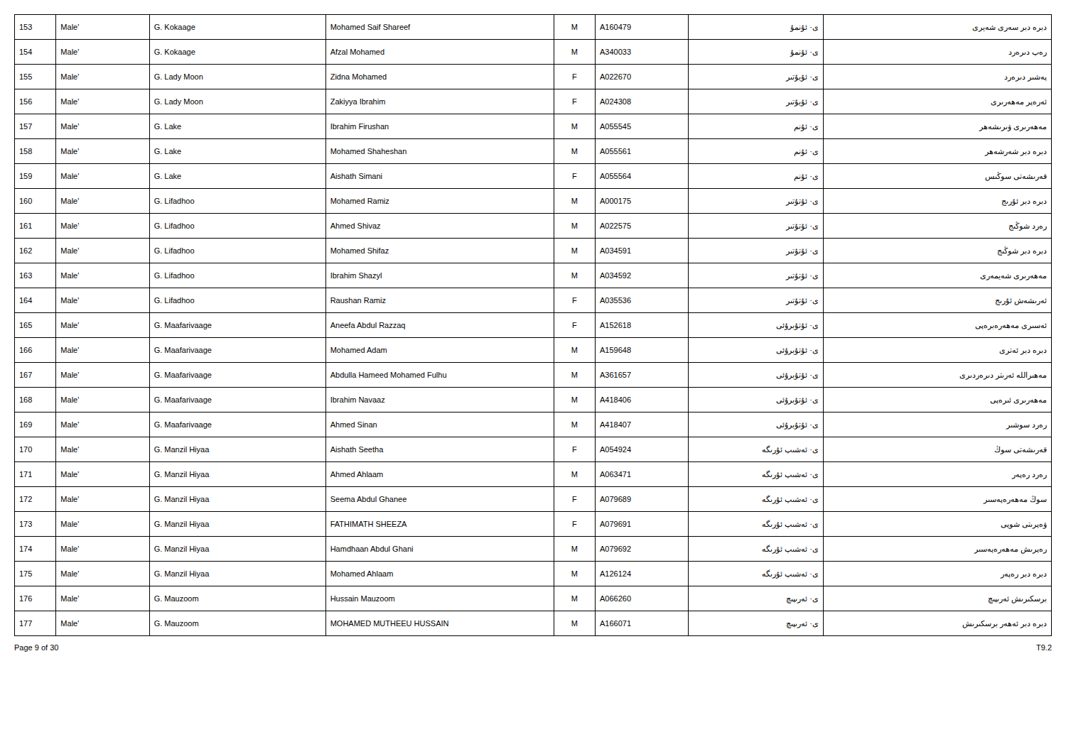| 153 | Male' | G. Kokaage | Mohamed Saif Shareef | M | A160479 | ى· ئۇنمۇ | دبرە دبر سەرى شەيرى |
| 154 | Male' | G. Kokaage | Afzal Mohamed | M | A340033 | ى· ئۇنمۇ | رەپ دىرەرد |
| 155 | Male' | G. Lady Moon | Zidna Mohamed | F | A022670 | ى· ئۇيۇتىر | پەشىر دىرەرد |
| 156 | Male' | G. Lady Moon | Zakiyya Ibrahim | F | A024308 | ى· ئۇيۇتىر | ئەرەپر مەھەرىرى |
| 157 | Male' | G. Lake | Ibrahim Firushan | M | A055545 | ى· ئۇنم | مەھەرىرى ۋىرىشەھر |
| 158 | Male' | G. Lake | Mohamed Shaheshan | M | A055561 | ى· ئۇنم | دبرە دبر شەرشەھر |
| 159 | Male' | G. Lake | Aishath Simani | F | A055564 | ى· ئۇنم | قەرىشەتى سوڭىس |
| 160 | Male' | G. Lifadhoo | Mohamed Ramiz | M | A000175 | ى· ئۇتۇتىر | دبرە دبر ئۇرىج |
| 161 | Male' | G. Lifadhoo | Ahmed Shivaz | M | A022575 | ى· ئۇتۇتىر | رەرد شوڭىج |
| 162 | Male' | G. Lifadhoo | Mohamed Shifaz | M | A034591 | ى· ئۇتۇتىر | دبرە دبر شوڭىج |
| 163 | Male' | G. Lifadhoo | Ibrahim Shazyl | M | A034592 | ى· ئۇتۇتىر | مەھەرىرى شەيمەرى |
| 164 | Male' | G. Lifadhoo | Raushan Ramiz | F | A035536 | ى· ئۇتۇتىر | ئەرىشەش ئۇرىج |
| 165 | Male' | G. Maafarivaage | Aneefa Abdul Razzaq | F | A152618 | ى· ئۇتۇبرۇئى | ئەسىرى مەھەرەبرەپى |
| 166 | Male' | G. Maafarivaage | Mohamed Adam | M | A159648 | ى· ئۇتۇبرۇئى | دبرە دبر ئەترى |
| 167 | Male' | G. Maafarivaage | Abdulla Hameed Mohamed Fulhu | M | A361657 | ى· ئۇتۇبرۇئى | مەھىراللە ئەرىتر دىرەردىرى |
| 168 | Male' | G. Maafarivaage | Ibrahim Navaaz | M | A418406 | ى· ئۇتۇبرۇئى | مەھەرىرى ئىرەپى |
| 169 | Male' | G. Maafarivaage | Ahmed Sinan | M | A418407 | ى· ئۇتۇبرۇئى | رەرد سوشىر |
| 170 | Male' | G. Manzil Hiyaa | Aishath Seetha | F | A054924 | ى· ئەشىپ ئۇرىگە | قەرىشەتى سوڭ |
| 171 | Male' | G. Manzil Hiyaa | Ahmed Ahlaam | M | A063471 | ى· ئەشىپ ئۇرىگە | رەرد رەپەر |
| 172 | Male' | G. Manzil Hiyaa | Seema Abdul Ghanee | F | A079689 | ى· ئەشىپ ئۇرىگە | سوڭ مەھەرەپەسىر |
| 173 | Male' | G. Manzil Hiyaa | FATHIMATH SHEEZA | F | A079691 | ى· ئەشىپ ئۇرىگە | ۋەپرىتى شوپى |
| 174 | Male' | G. Manzil Hiyaa | Hamdhaan Abdul Ghani | M | A079692 | ى· ئەشىپ ئۇرىگە | رەپرىش مەھەرەپەسىر |
| 175 | Male' | G. Manzil Hiyaa | Mohamed Ahlaam | M | A126124 | ى· ئەشىپ ئۇرىگە | دبرە دبر رەپەر |
| 176 | Male' | G. Mauzoom | Hussain Mauzoom | M | A066260 | ى· ئەرىپىچ | برسكىرىش ئەرىپىچ |
| 177 | Male' | G. Mauzoom | MOHAMED MUTHEEU HUSSAIN | M | A166071 | ى· ئەرىپىچ | دبرە دبر ئەھەر برسكىرىش |
Page 9 of 30 T9.2